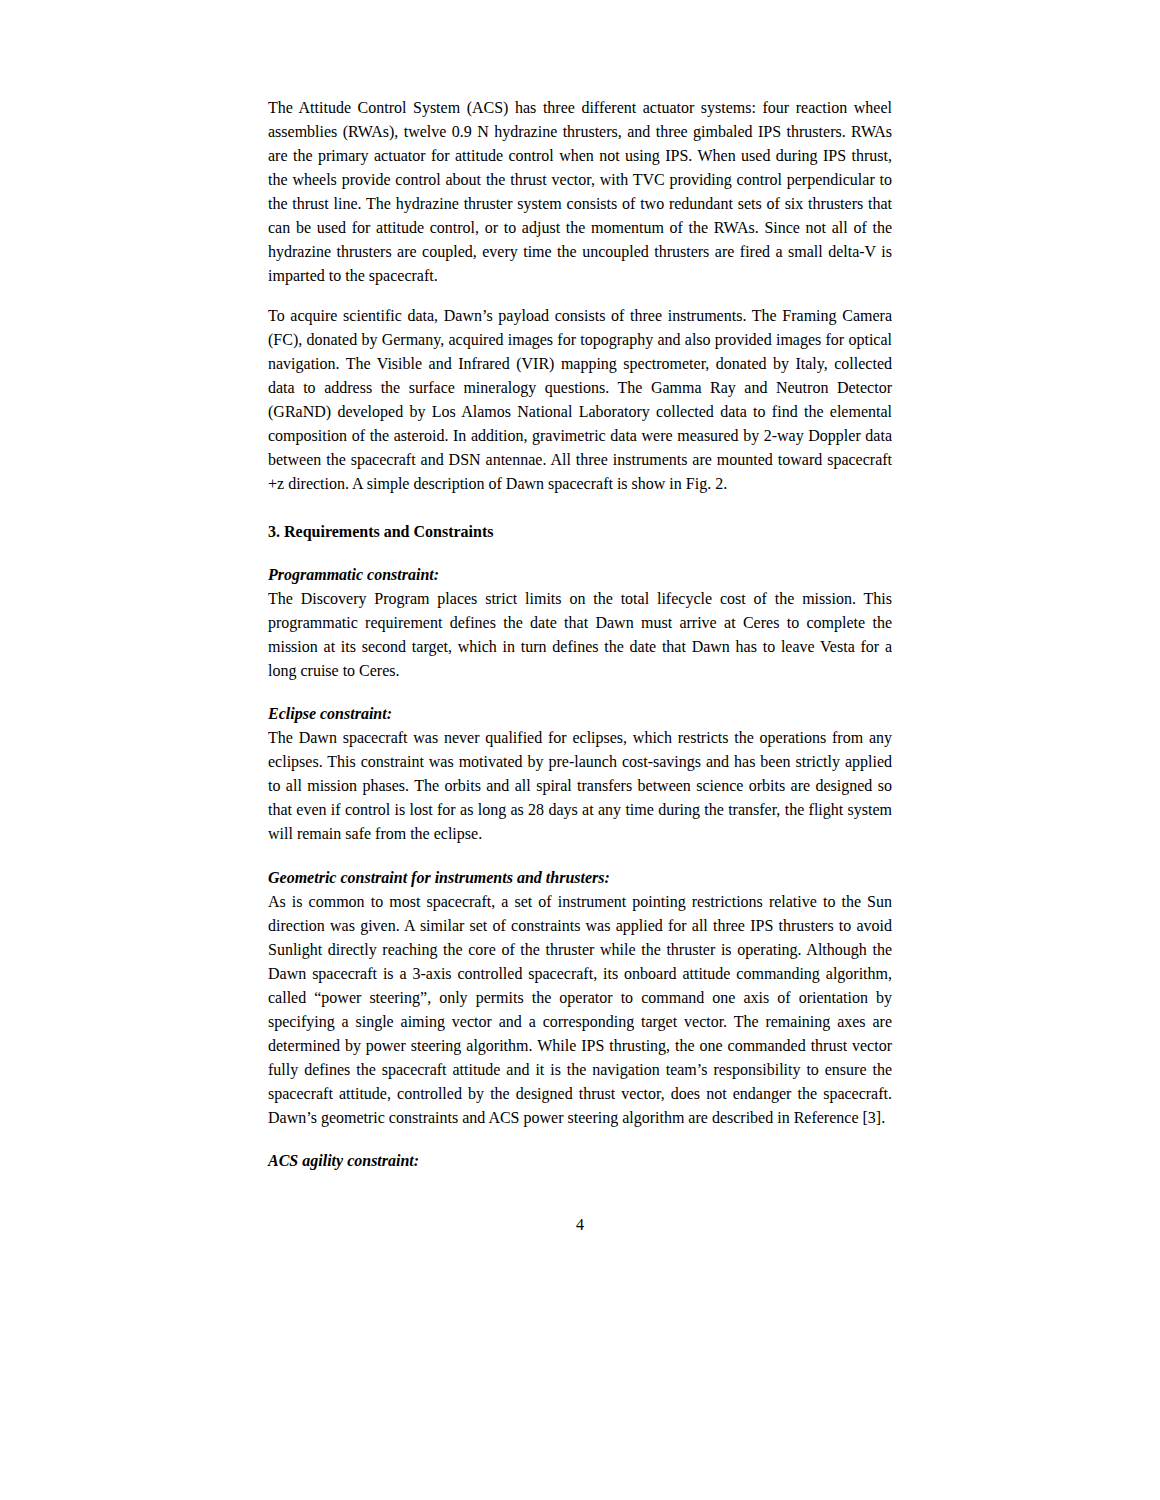The Attitude Control System (ACS) has three different actuator systems: four reaction wheel assemblies (RWAs), twelve 0.9 N hydrazine thrusters, and three gimbaled IPS thrusters. RWAs are the primary actuator for attitude control when not using IPS. When used during IPS thrust, the wheels provide control about the thrust vector, with TVC providing control perpendicular to the thrust line. The hydrazine thruster system consists of two redundant sets of six thrusters that can be used for attitude control, or to adjust the momentum of the RWAs. Since not all of the hydrazine thrusters are coupled, every time the uncoupled thrusters are fired a small delta-V is imparted to the spacecraft.
To acquire scientific data, Dawn’s payload consists of three instruments. The Framing Camera (FC), donated by Germany, acquired images for topography and also provided images for optical navigation. The Visible and Infrared (VIR) mapping spectrometer, donated by Italy, collected data to address the surface mineralogy questions. The Gamma Ray and Neutron Detector (GRaND) developed by Los Alamos National Laboratory collected data to find the elemental composition of the asteroid. In addition, gravimetric data were measured by 2-way Doppler data between the spacecraft and DSN antennae. All three instruments are mounted toward spacecraft +z direction. A simple description of Dawn spacecraft is show in Fig. 2.
3. Requirements and Constraints
Programmatic constraint:
The Discovery Program places strict limits on the total lifecycle cost of the mission. This programmatic requirement defines the date that Dawn must arrive at Ceres to complete the mission at its second target, which in turn defines the date that Dawn has to leave Vesta for a long cruise to Ceres.
Eclipse constraint:
The Dawn spacecraft was never qualified for eclipses, which restricts the operations from any eclipses. This constraint was motivated by pre-launch cost-savings and has been strictly applied to all mission phases. The orbits and all spiral transfers between science orbits are designed so that even if control is lost for as long as 28 days at any time during the transfer, the flight system will remain safe from the eclipse.
Geometric constraint for instruments and thrusters:
As is common to most spacecraft, a set of instrument pointing restrictions relative to the Sun direction was given. A similar set of constraints was applied for all three IPS thrusters to avoid Sunlight directly reaching the core of the thruster while the thruster is operating. Although the Dawn spacecraft is a 3-axis controlled spacecraft, its onboard attitude commanding algorithm, called “power steering”, only permits the operator to command one axis of orientation by specifying a single aiming vector and a corresponding target vector. The remaining axes are determined by power steering algorithm. While IPS thrusting, the one commanded thrust vector fully defines the spacecraft attitude and it is the navigation team’s responsibility to ensure the spacecraft attitude, controlled by the designed thrust vector, does not endanger the spacecraft. Dawn’s geometric constraints and ACS power steering algorithm are described in Reference [3].
ACS agility constraint:
4